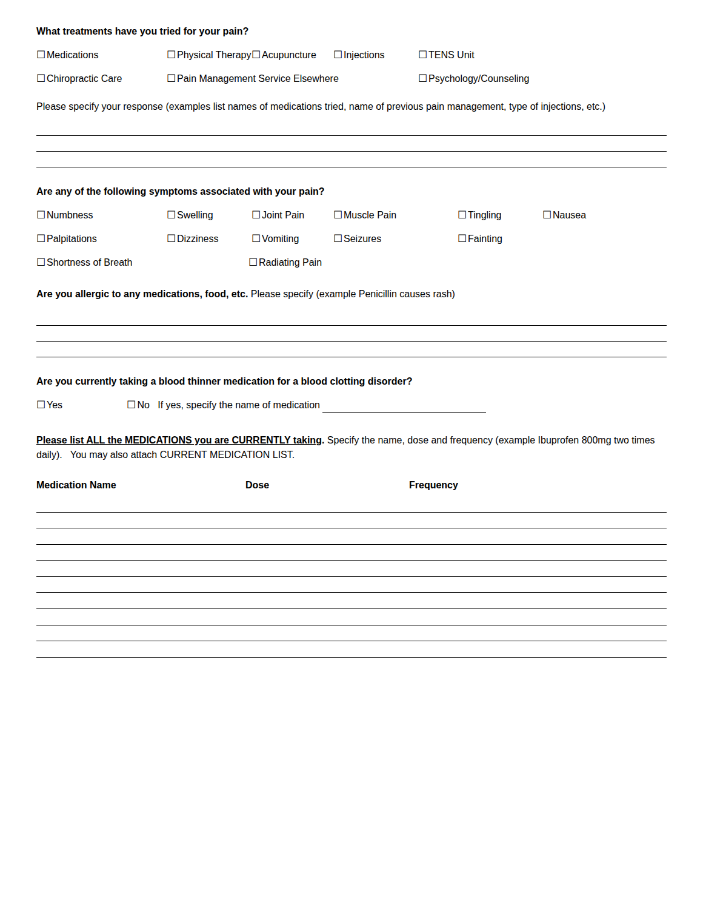What treatments have you tried for your pain?
Medications Physical Therapy Acupuncture Injections TENS Unit
Chiropractic Care Pain Management Service Elsewhere Psychology/Counseling
Please specify your response (examples list names of medications tried, name of previous pain management, type of injections, etc.)
Are any of the following symptoms associated with your pain?
Numbness Swelling Joint Pain Muscle Pain Tingling Nausea
Palpitations Dizziness Vomiting Seizures Fainting
Shortness of Breath Radiating Pain
Are you allergic to any medications, food, etc. Please specify (example Penicillin causes rash)
Are you currently taking a blood thinner medication for a blood clotting disorder?
Yes No If yes, specify the name of medication
Please list ALL the MEDICATIONS you are CURRENTLY taking. Specify the name, dose and frequency (example Ibuprofen 800mg two times daily). You may also attach CURRENT MEDICATION LIST.
Medication Name Dose Frequency